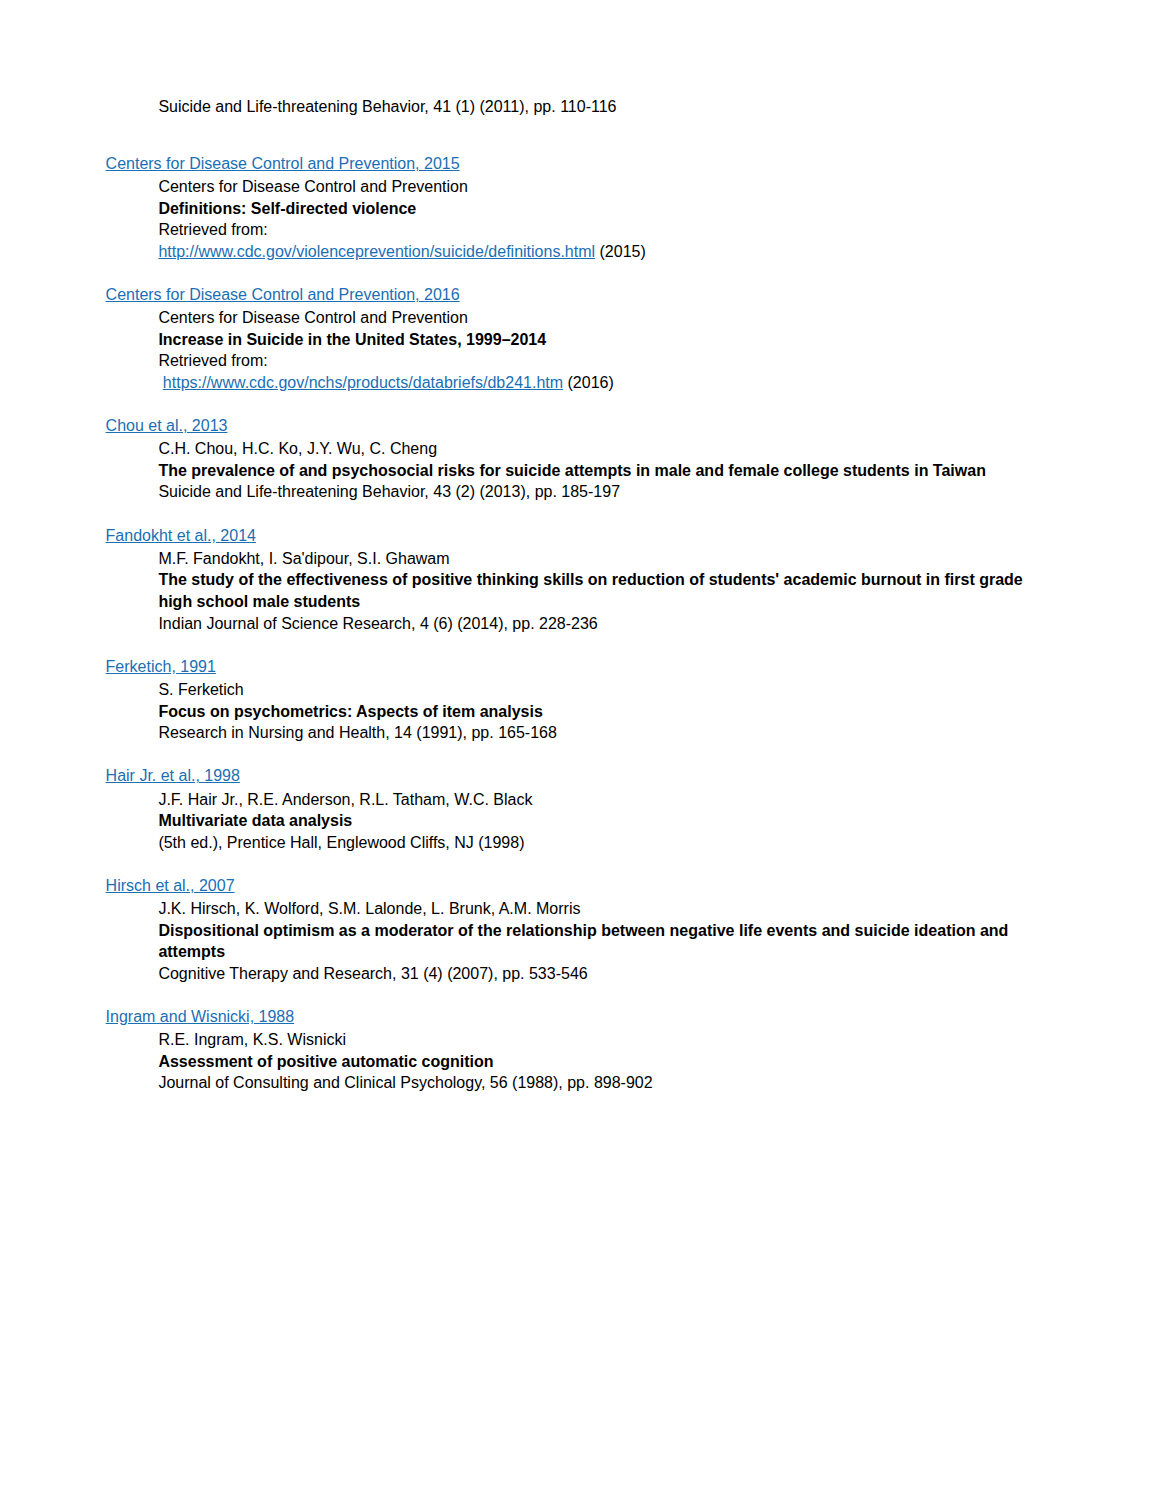Suicide and Life-threatening Behavior, 41 (1) (2011), pp. 110-116
Centers for Disease Control and Prevention, 2015
Centers for Disease Control and Prevention
Definitions: Self-directed violence
Retrieved from:
http://www.cdc.gov/violenceprevention/suicide/definitions.html (2015)
Centers for Disease Control and Prevention, 2016
Centers for Disease Control and Prevention
Increase in Suicide in the United States, 1999–2014
Retrieved from:
https://www.cdc.gov/nchs/products/databriefs/db241.htm (2016)
Chou et al., 2013
C.H. Chou, H.C. Ko, J.Y. Wu, C. Cheng
The prevalence of and psychosocial risks for suicide attempts in male and female college students in Taiwan
Suicide and Life-threatening Behavior, 43 (2) (2013), pp. 185-197
Fandokht et al., 2014
M.F. Fandokht, I. Sa'dipour, S.I. Ghawam
The study of the effectiveness of positive thinking skills on reduction of students' academic burnout in first grade high school male students
Indian Journal of Science Research, 4 (6) (2014), pp. 228-236
Ferketich, 1991
S. Ferketich
Focus on psychometrics: Aspects of item analysis
Research in Nursing and Health, 14 (1991), pp. 165-168
Hair Jr. et al., 1998
J.F. Hair Jr., R.E. Anderson, R.L. Tatham, W.C. Black
Multivariate data analysis
(5th ed.), Prentice Hall, Englewood Cliffs, NJ (1998)
Hirsch et al., 2007
J.K. Hirsch, K. Wolford, S.M. Lalonde, L. Brunk, A.M. Morris
Dispositional optimism as a moderator of the relationship between negative life events and suicide ideation and attempts
Cognitive Therapy and Research, 31 (4) (2007), pp. 533-546
Ingram and Wisnicki, 1988
R.E. Ingram, K.S. Wisnicki
Assessment of positive automatic cognition
Journal of Consulting and Clinical Psychology, 56 (1988), pp. 898-902